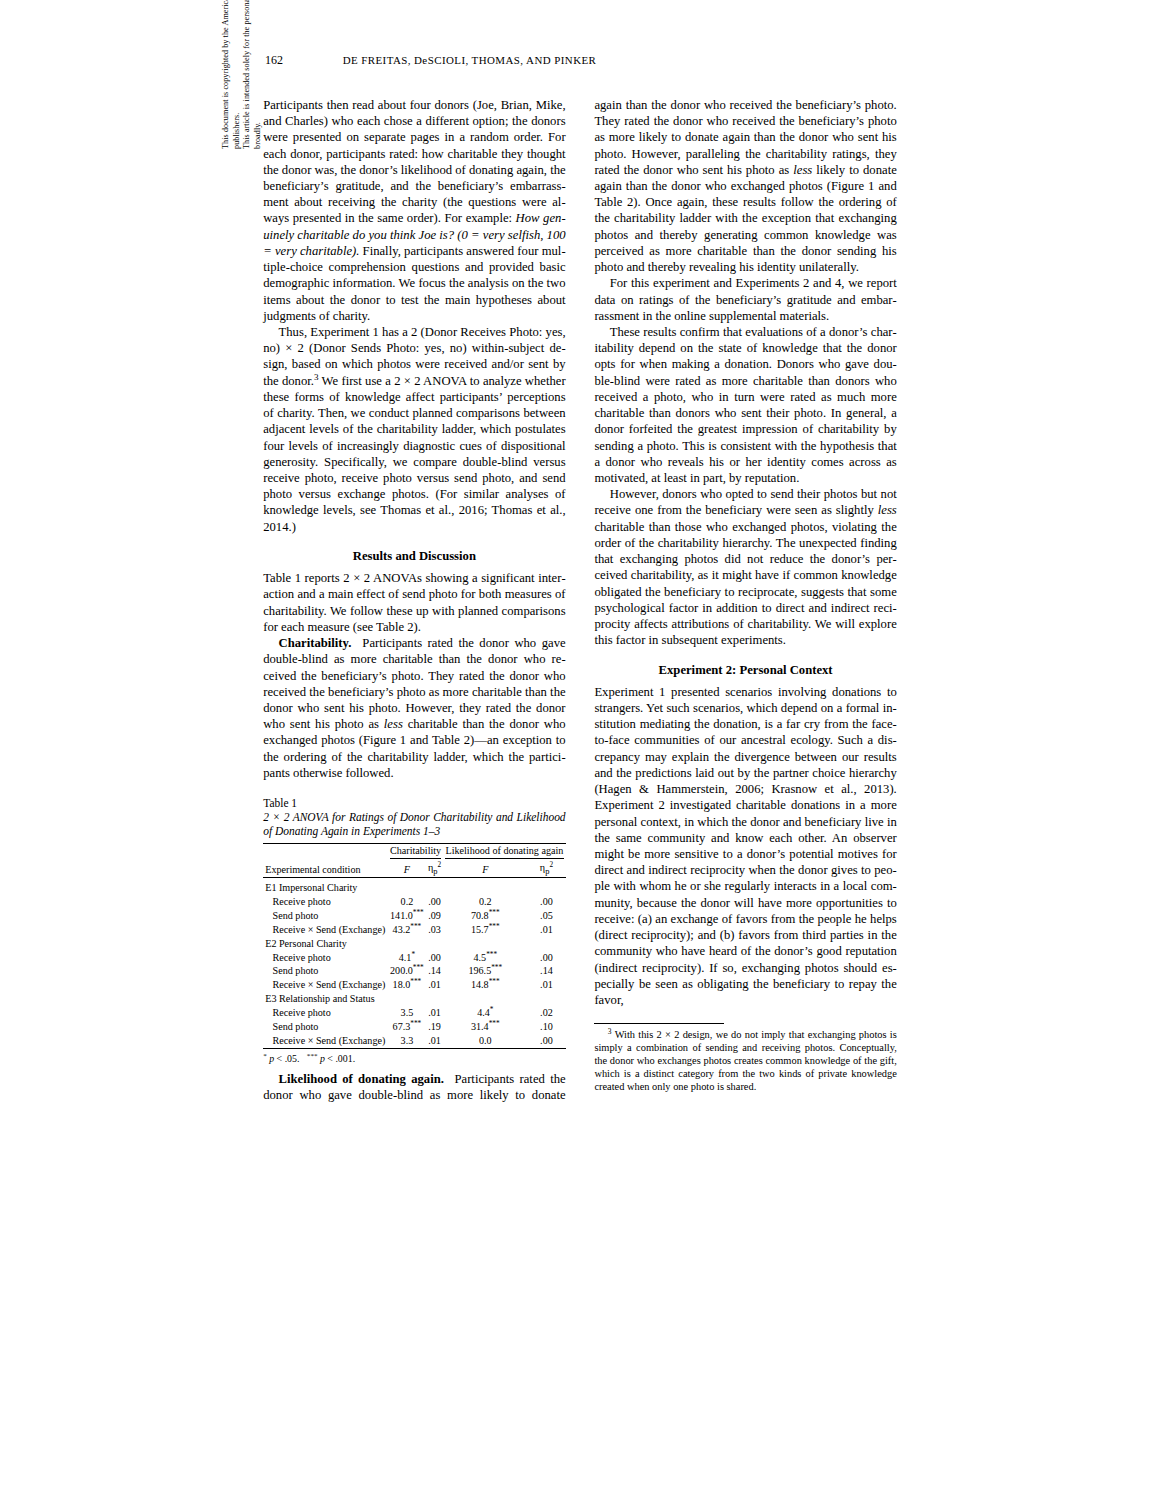This document is copyrighted by the American Psychological Association or one of its allied publishers.
This article is intended solely for the personal use of the individual user and is not to be disseminated broadly.
162 DE FREITAS, DeSCIOLI, THOMAS, AND PINKER
Participants then read about four donors (Joe, Brian, Mike, and Charles) who each chose a different option; the donors were presented on separate pages in a random order. For each donor, participants rated: how charitable they thought the donor was, the donor’s likelihood of donating again, the beneficiary’s gratitude, and the beneficiary’s embarrassment about receiving the charity (the questions were always presented in the same order). For example: How genuinely charitable do you think Joe is? (0 = very selfish, 100 = very charitable). Finally, participants answered four multiple-choice comprehension questions and provided basic demographic information. We focus the analysis on the two items about the donor to test the main hypotheses about judgments of charity.
Thus, Experiment 1 has a 2 (Donor Receives Photo: yes, no) × 2 (Donor Sends Photo: yes, no) within-subject design, based on which photos were received and/or sent by the donor.3 We first use a 2 × 2 ANOVA to analyze whether these forms of knowledge affect participants’ perceptions of charity. Then, we conduct planned comparisons between adjacent levels of the charitability ladder, which postulates four levels of increasingly diagnostic cues of dispositional generosity. Specifically, we compare double-blind versus receive photo, receive photo versus send photo, and send photo versus exchange photos. (For similar analyses of knowledge levels, see Thomas et al., 2016; Thomas et al., 2014.)
Results and Discussion
Table 1 reports 2 × 2 ANOVAs showing a significant interaction and a main effect of send photo for both measures of charitability. We follow these up with planned comparisons for each measure (see Table 2).
Charitability. Participants rated the donor who gave double-blind as more charitable than the donor who received the beneficiary’s photo. They rated the donor who received the beneficiary’s photo as more charitable than the donor who sent his photo. However, they rated the donor who sent his photo as less charitable than the donor who exchanged photos (Figure 1 and Table 2)—an exception to the ordering of the charitability ladder, which the participants otherwise followed.
Table 1
2 × 2 ANOVA for Ratings of Donor Charitability and Likelihood of Donating Again in Experiments 1–3
| | Charitability | Likelihood of donating again |
| Experimental condition | F | η p 2 | F | η p 2 |
| E1 Impersonal Charity | | | | |
| Receive photo | 0.2 | .00 | 0.2 | .00 |
| Send photo | 141.0 *** | .09 | 70.8 *** | .05 |
| Receive × Send (Exchange) | 43.2 *** | .03 | 15.7 *** | .01 |
| E2 Personal Charity | | | | |
| Receive photo | 4.1 * | .00 | 4.5 *** | .00 |
| Send photo | 200.0 *** | .14 | 196.5 *** | .14 |
| Receive × Send (Exchange) | 18.0 *** | .01 | 14.8 *** | .01 |
| E3 Relationship and Status | | | | |
| Receive photo | 3.5 | .01 | 4.4 * | .02 |
| Send photo | 67.3 *** | .19 | 31.4 *** | .10 |
| Receive × Send (Exchange) | 3.3 | .01 | 0.0 | .00 |
* p < .05. *** p < .001.
Likelihood of donating again. Participants rated the donor who gave double-blind as more likely to donate again than the donor who received the beneficiary’s photo. They rated the donor who received the beneficiary’s photo as more likely to donate again than the donor who sent his photo. However, paralleling the charitability ratings, they rated the donor who sent his photo as less likely to donate again than the donor who exchanged photos (Figure 1 and Table 2). Once again, these results follow the ordering of the charitability ladder with the exception that exchanging photos and thereby generating common knowledge was perceived as more charitable than the donor sending his photo and thereby revealing his identity unilaterally.
For this experiment and Experiments 2 and 4, we report data on ratings of the beneficiary’s gratitude and embarrassment in the online supplemental materials.
These results confirm that evaluations of a donor’s charitability depend on the state of knowledge that the donor opts for when making a donation. Donors who gave double-blind were rated as more charitable than donors who received a photo, who in turn were rated as much more charitable than donors who sent their photo. In general, a donor forfeited the greatest impression of charitability by sending a photo. This is consistent with the hypothesis that a donor who reveals his or her identity comes across as motivated, at least in part, by reputation.
However, donors who opted to send their photos but not receive one from the beneficiary were seen as slightly less charitable than those who exchanged photos, violating the order of the charitability hierarchy. The unexpected finding that exchanging photos did not reduce the donor’s perceived charitability, as it might have if common knowledge obligated the beneficiary to reciprocate, suggests that some psychological factor in addition to direct and indirect reciprocity affects attributions of charitability. We will explore this factor in subsequent experiments.
Experiment 2: Personal Context
Experiment 1 presented scenarios involving donations to strangers. Yet such scenarios, which depend on a formal institution mediating the donation, is a far cry from the face-to-face communities of our ancestral ecology. Such a discrepancy may explain the divergence between our results and the predictions laid out by the partner choice hierarchy (Hagen & Hammerstein, 2006; Krasnow et al., 2013). Experiment 2 investigated charitable donations in a more personal context, in which the donor and beneficiary live in the same community and know each other. An observer might be more sensitive to a donor’s potential motives for direct and indirect reciprocity when the donor gives to people with whom he or she regularly interacts in a local community, because the donor will have more opportunities to receive: (a) an exchange of favors from the people he helps (direct reciprocity); and (b) favors from third parties in the community who have heard of the donor’s good reputation (indirect reciprocity). If so, exchanging photos should especially be seen as obligating the beneficiary to repay the favor,
3 With this 2 × 2 design, we do not imply that exchanging photos is simply a combination of sending and receiving photos. Conceptually, the donor who exchanges photos creates common knowledge of the gift, which is a distinct category from the two kinds of private knowledge created when only one photo is shared.